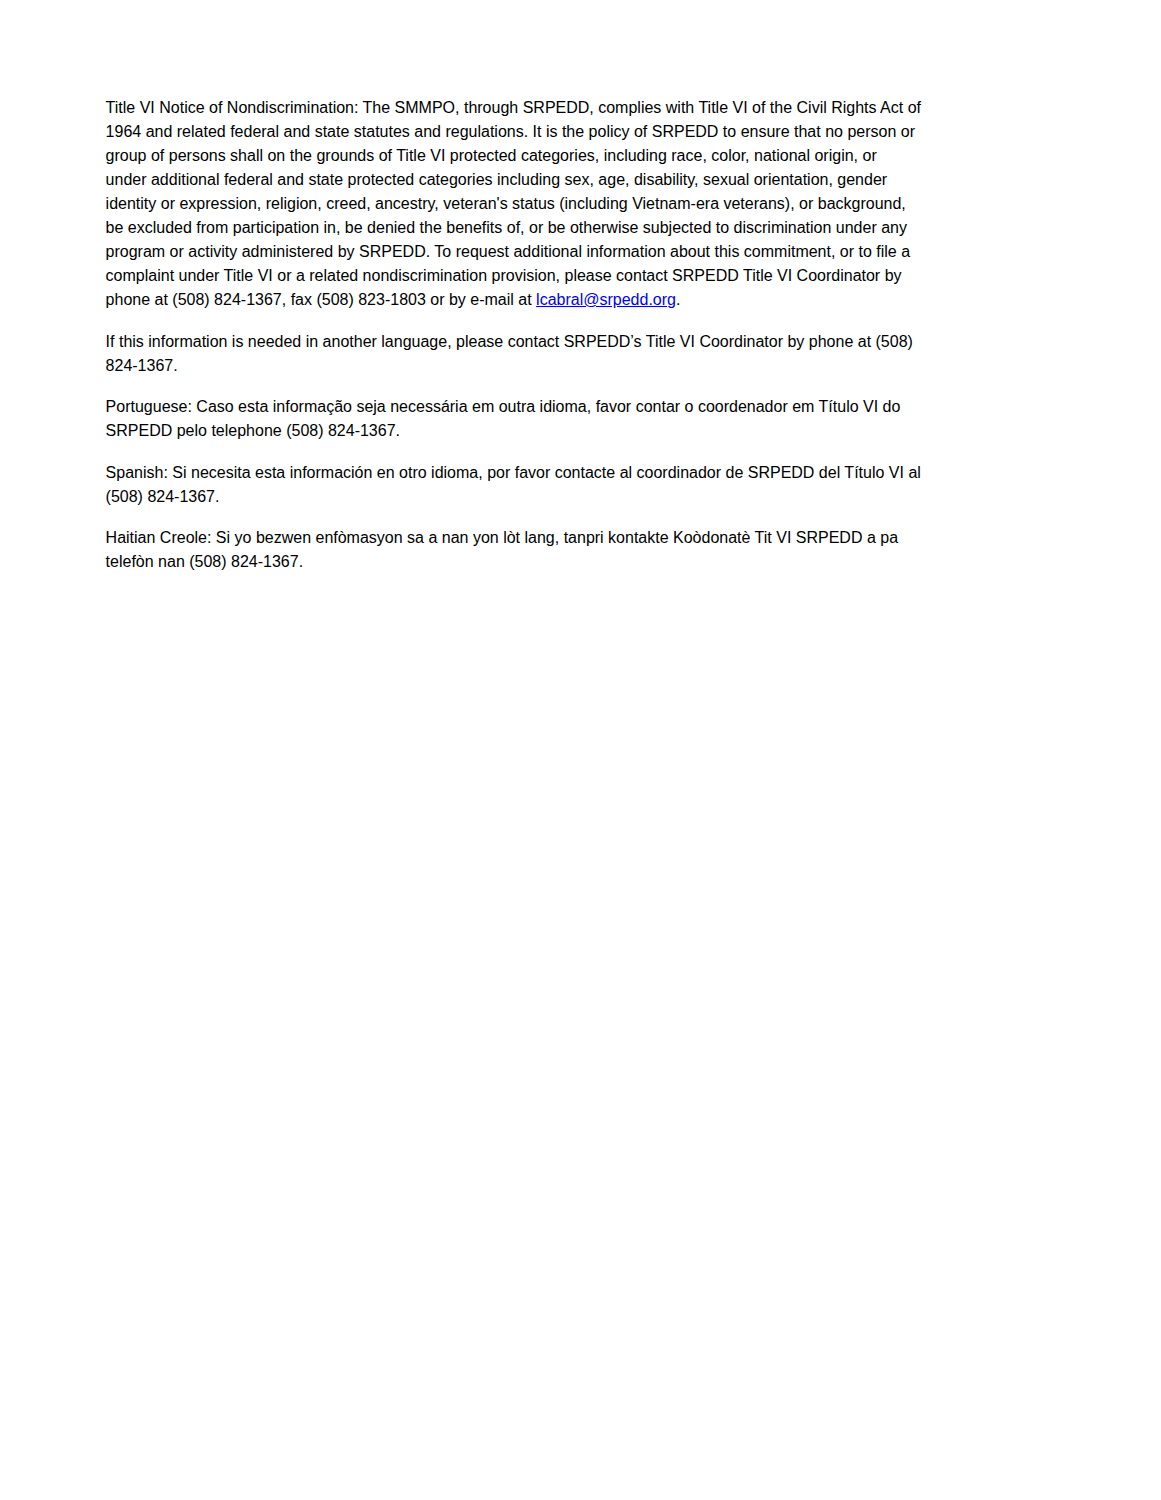Title VI Notice of Nondiscrimination: The SMMPO, through SRPEDD, complies with Title VI of the Civil Rights Act of 1964 and related federal and state statutes and regulations. It is the policy of SRPEDD to ensure that no person or group of persons shall on the grounds of Title VI protected categories, including race, color, national origin, or under additional federal and state protected categories including sex, age, disability, sexual orientation, gender identity or expression, religion, creed, ancestry, veteran's status (including Vietnam-era veterans), or background, be excluded from participation in, be denied the benefits of, or be otherwise subjected to discrimination under any program or activity administered by SRPEDD. To request additional information about this commitment, or to file a complaint under Title VI or a related nondiscrimination provision, please contact SRPEDD Title VI Coordinator by phone at (508) 824-1367, fax (508) 823-1803 or by e-mail at lcabral@srpedd.org.
If this information is needed in another language, please contact SRPEDD’s Title VI Coordinator by phone at (508) 824-1367.
Portuguese: Caso esta informação seja necessária em outra idioma, favor contar o coordenador em Título VI do SRPEDD pelo telephone (508) 824-1367.
Spanish: Si necesita esta información en otro idioma, por favor contacte al coordinador de SRPEDD del Título VI al (508) 824-1367.
Haitian Creole: Si yo bezwen enfòmasyon sa a nan yon lòt lang, tanpri kontakte Koòdonatè Tit VI SRPEDD a pa telefòn nan (508) 824-1367.